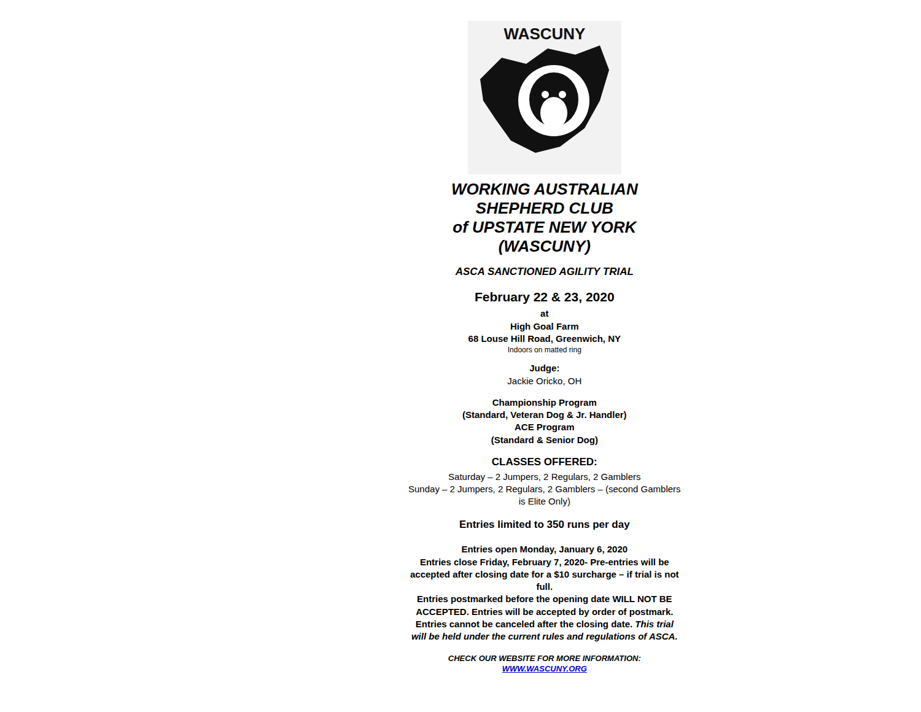WORKING AUSTRALIAN SHEPHERD CLUB
of UPSTATE NEW YORK
(WASCUNY)
ASCA SANCTIONED AGILITY TRIAL
February 22 & 23, 2020
at
High Goal Farm
68 Louse Hill Road, Greenwich, NY
Indoors on matted ring
Judge:
Jackie Oricko, OH
Championship Program
(Standard, Veteran Dog & Jr. Handler)
ACE Program
(Standard & Senior Dog)
CLASSES OFFERED:
Saturday – 2 Jumpers, 2 Regulars, 2 Gamblers
Sunday – 2 Jumpers, 2 Regulars, 2 Gamblers – (second Gamblers is Elite Only)
Entries limited to 350 runs per day
Entries open Monday, January 6, 2020
Entries close Friday, February 7, 2020- Pre-entries will be accepted after closing date for a $10 surcharge – if trial is not full.
Entries postmarked before the opening date WILL NOT BE ACCEPTED. Entries will be accepted by order of postmark. Entries cannot be canceled after the closing date. This trial will be held under the current rules and regulations of ASCA.
CHECK OUR WEBSITE FOR MORE INFORMATION: WWW.WASCUNY.ORG